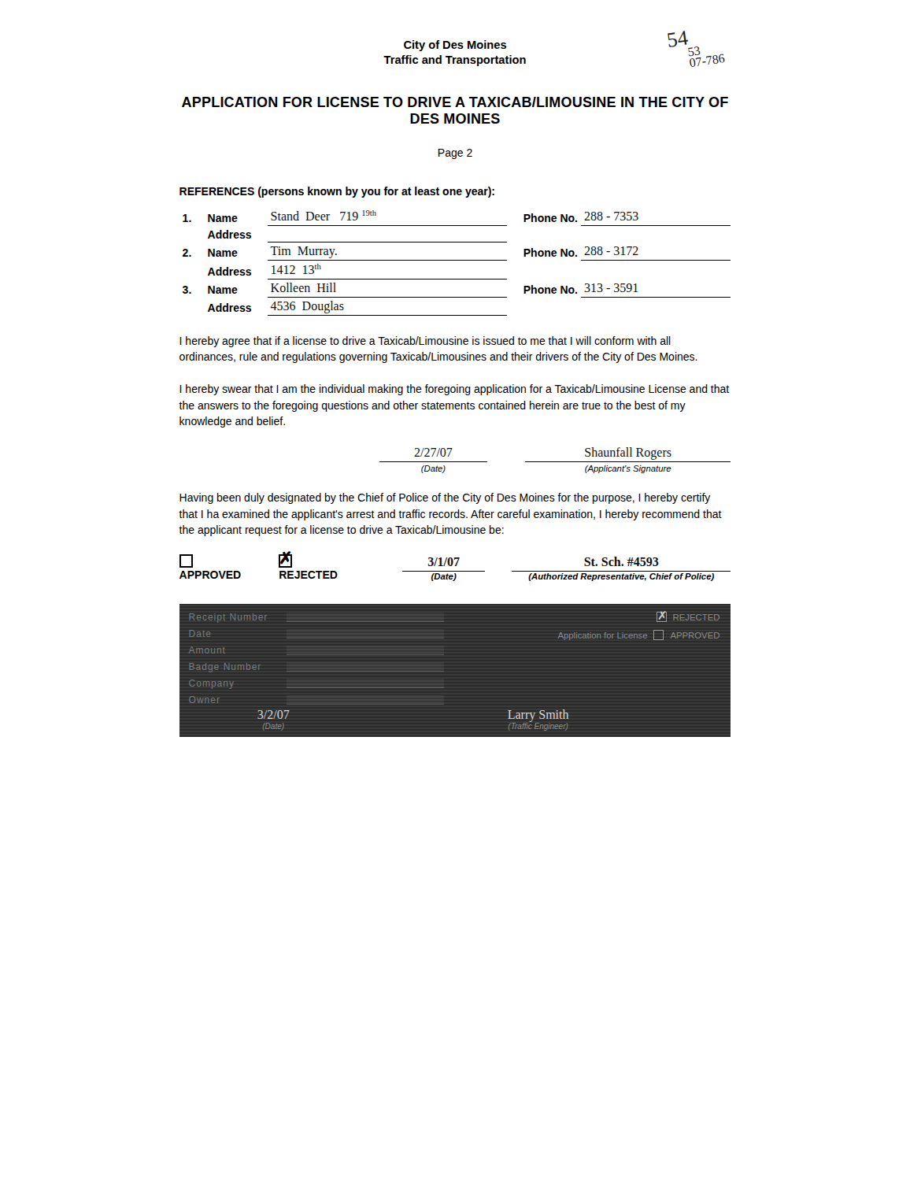5453
07-786
City of Des Moines
Traffic and Transportation
APPLICATION FOR LICENSE TO DRIVE A TAXICAB/LIMOUSINE IN THE CITY OF DES MOINES
Page 2
REFERENCES (persons known by you for at least one year):
| 1. | Name | Stand Deer 719 19th | Phone No. | 288 - 7353 |
| | Address | | | |
| 2. | Name | Tim Murray. | Phone No. | 288 - 3172 |
| | Address | 1412 13 th | | |
| 3. | Name | Kolleen Hill | Phone No. | 313 - 3591 |
| | Address | 4536 Douglas | | |
I hereby agree that if a license to drive a Taxicab/Limousine is issued to me that I will conform with all ordinances, rule and regulations governing Taxicab/Limousines and their drivers of the City of Des Moines.
I hereby swear that I am the individual making the foregoing application for a Taxicab/Limousine License and that the answers to the foregoing questions and other statements contained herein are true to the best of my knowledge and belief.
2/27/07
(Date)
Shaunfall Rogers
(Applicant's Signature
Having been duly designated by the Chief of Police of the City of Des Moines for the purpose, I hereby certify that I ha examined the applicant's arrest and traffic records. After careful examination, I hereby recommend that the applicant request for a license to drive a Taxicab/Limousine be:
APPROVED
REJECTED
3/1/07
(Date)
St. Sch. #4593
(Authorized Representative, Chief of Police)
Receipt Number
Date
Amount
Badge Number
Company
Owner
REJECTED
Application for License APPROVED
3/2/07
(Date)
Larry Smith
(Traffic Engineer)